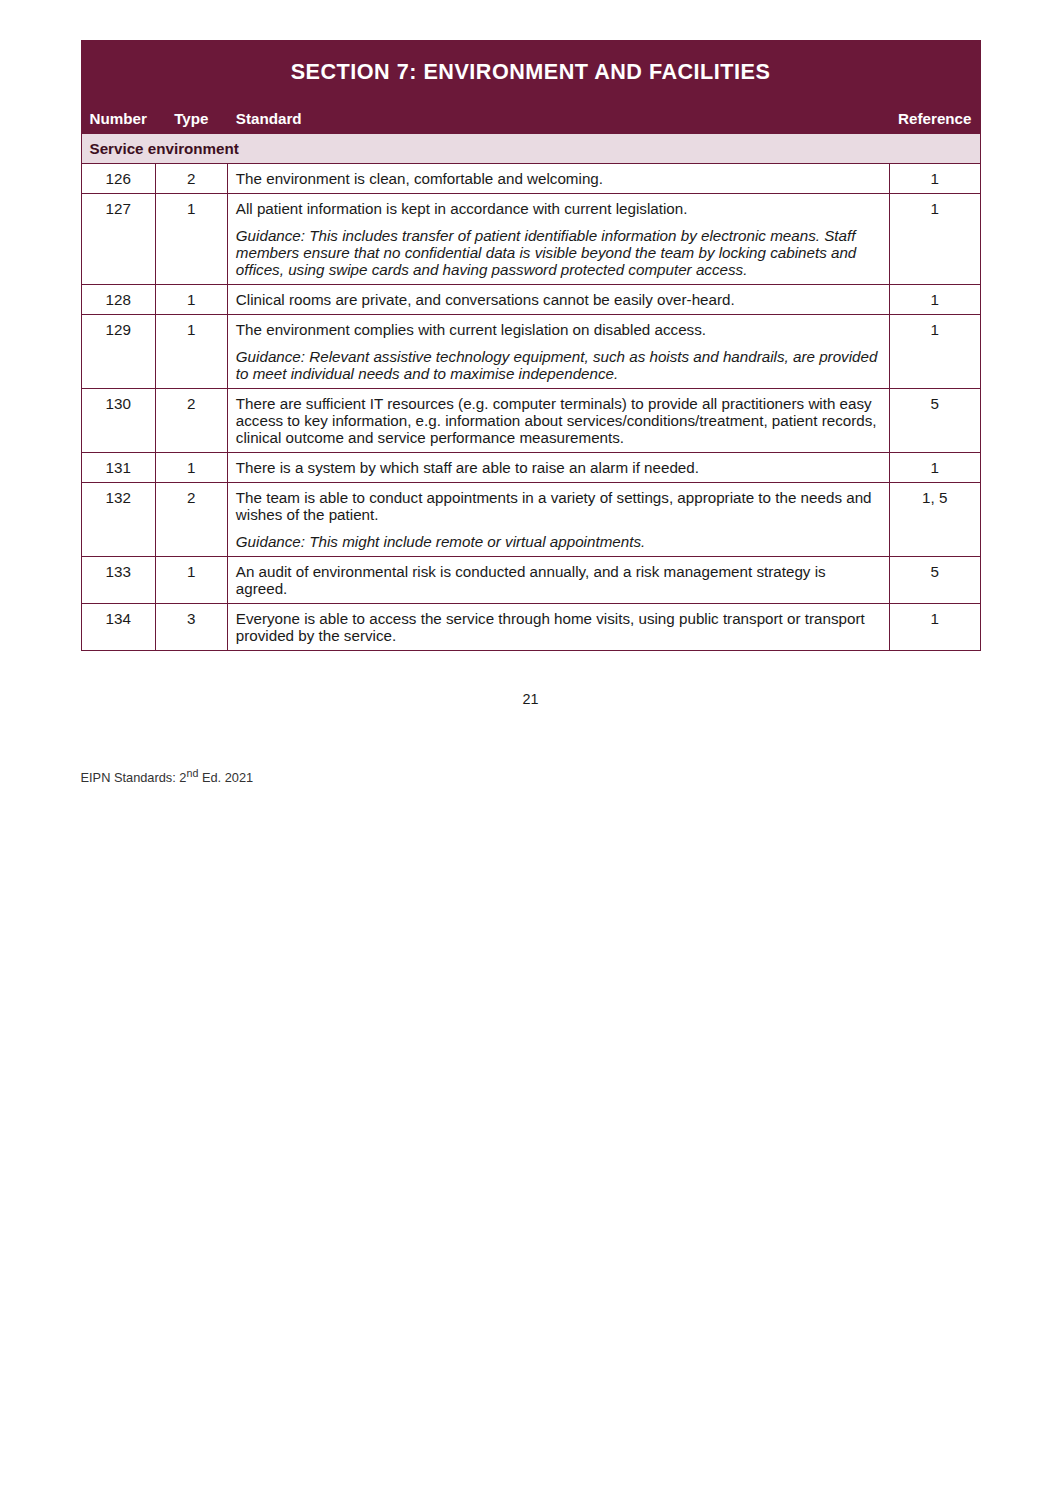SECTION 7: ENVIRONMENT AND FACILITIES
| Number | Type | Standard | Reference |
| --- | --- | --- | --- |
| Service environment |
| 126 | 2 | The environment is clean, comfortable and welcoming. | 1 |
| 127 | 1 | All patient information is kept in accordance with current legislation. Guidance: This includes transfer of patient identifiable information by electronic means. Staff members ensure that no confidential data is visible beyond the team by locking cabinets and offices, using swipe cards and having password protected computer access. | 1 |
| 128 | 1 | Clinical rooms are private, and conversations cannot be easily over-heard. | 1 |
| 129 | 1 | The environment complies with current legislation on disabled access. Guidance: Relevant assistive technology equipment, such as hoists and handrails, are provided to meet individual needs and to maximise independence. | 1 |
| 130 | 2 | There are sufficient IT resources (e.g. computer terminals) to provide all practitioners with easy access to key information, e.g. information about services/conditions/treatment, patient records, clinical outcome and service performance measurements. | 5 |
| 131 | 1 | There is a system by which staff are able to raise an alarm if needed. | 1 |
| 132 | 2 | The team is able to conduct appointments in a variety of settings, appropriate to the needs and wishes of the patient. Guidance: This might include remote or virtual appointments. | 1, 5 |
| 133 | 1 | An audit of environmental risk is conducted annually, and a risk management strategy is agreed. | 5 |
| 134 | 3 | Everyone is able to access the service through home visits, using public transport or transport provided by the service. | 1 |
21
EIPN Standards: 2nd Ed. 2021